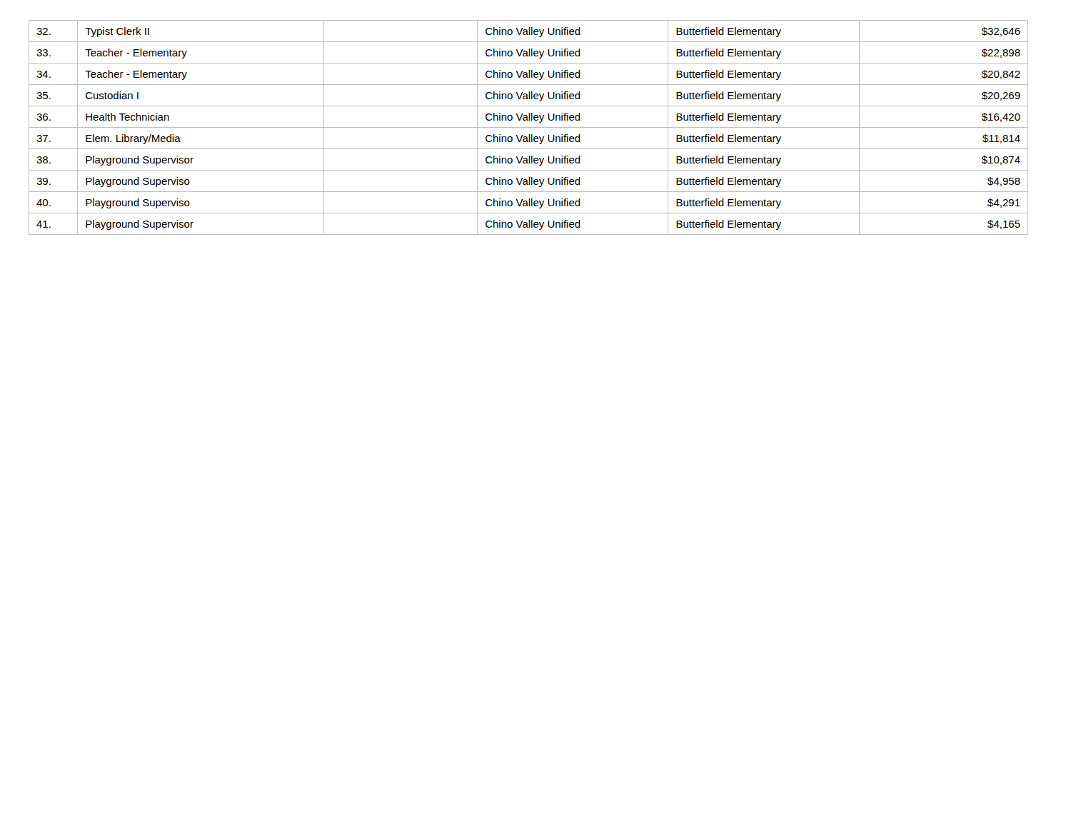| 32. | Typist Clerk II | | Chino Valley Unified | Butterfield Elementary | $32,646 |
| 33. | Teacher - Elementary | | Chino Valley Unified | Butterfield Elementary | $22,898 |
| 34. | Teacher - Elementary | | Chino Valley Unified | Butterfield Elementary | $20,842 |
| 35. | Custodian I | | Chino Valley Unified | Butterfield Elementary | $20,269 |
| 36. | Health Technician | | Chino Valley Unified | Butterfield Elementary | $16,420 |
| 37. | Elem. Library/Media | | Chino Valley Unified | Butterfield Elementary | $11,814 |
| 38. | Playground Supervisor | | Chino Valley Unified | Butterfield Elementary | $10,874 |
| 39. | Playground Superviso | | Chino Valley Unified | Butterfield Elementary | $4,958 |
| 40. | Playground Superviso | | Chino Valley Unified | Butterfield Elementary | $4,291 |
| 41. | Playground Supervisor | | Chino Valley Unified | Butterfield Elementary | $4,165 |